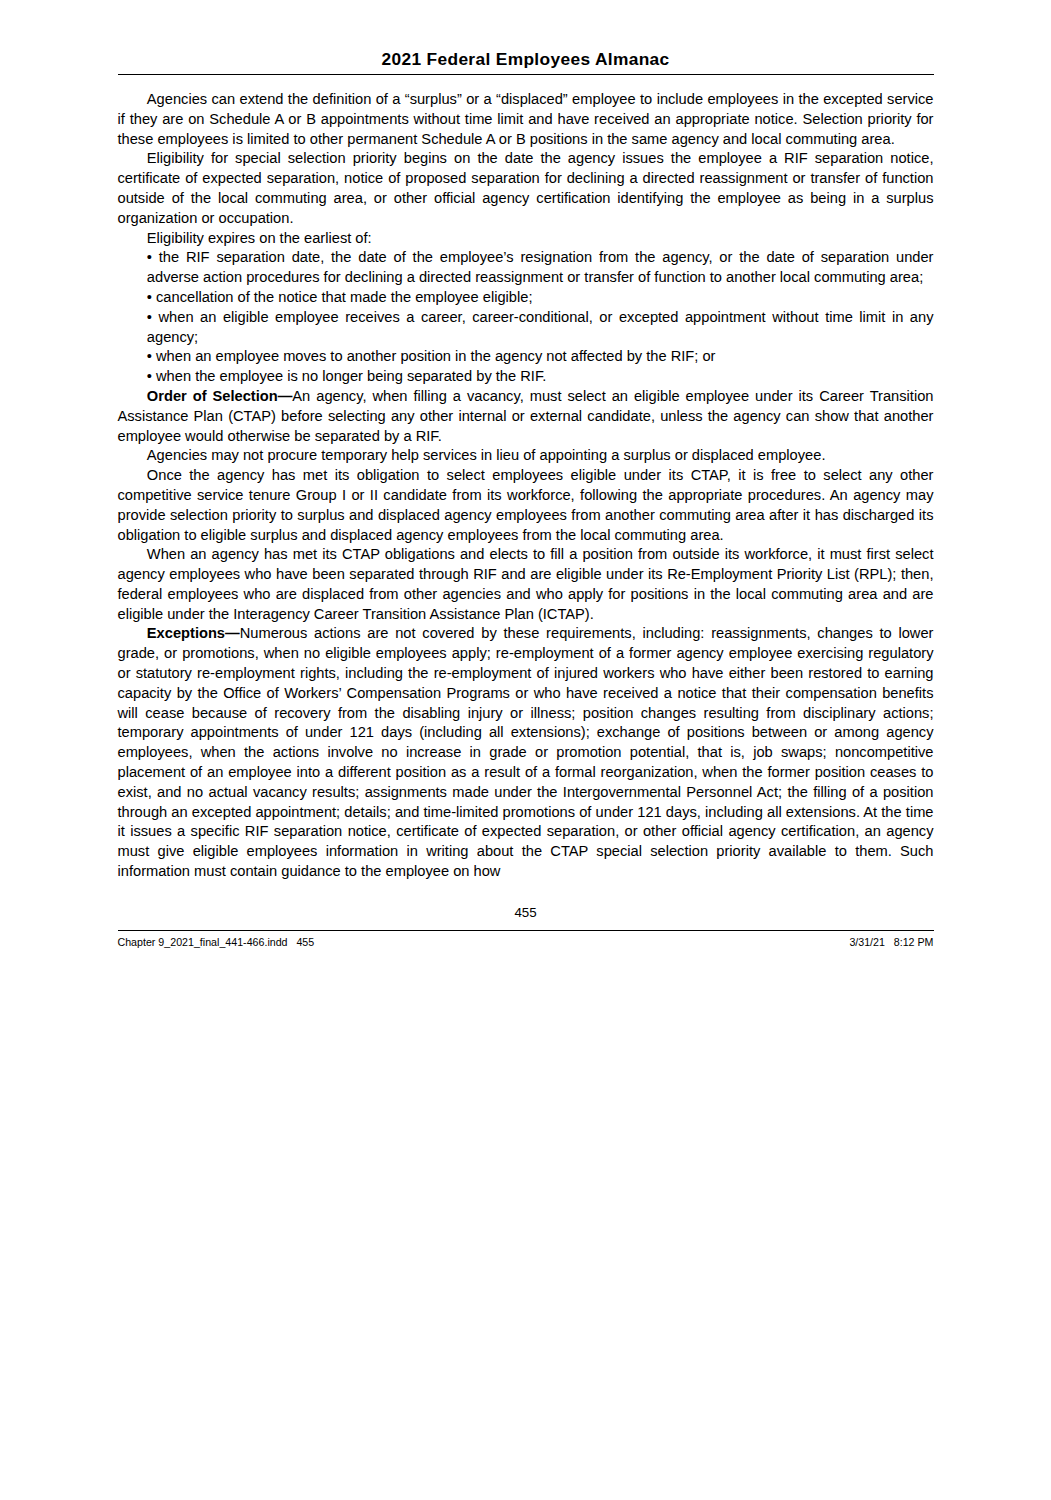2021 Federal Employees Almanac
Agencies can extend the definition of a “surplus” or a “displaced” employee to include employees in the excepted service if they are on Schedule A or B appointments without time limit and have received an appropriate notice. Selection priority for these employees is limited to other permanent Schedule A or B positions in the same agency and local commuting area.
Eligibility for special selection priority begins on the date the agency issues the employee a RIF separation notice, certificate of expected separation, notice of proposed separation for declining a directed reassignment or transfer of function outside of the local commuting area, or other official agency certification identifying the employee as being in a surplus organization or occupation.
Eligibility expires on the earliest of:
• the RIF separation date, the date of the employee’s resignation from the agency, or the date of separation under adverse action procedures for declining a directed reassignment or transfer of function to another local commuting area;
• cancellation of the notice that made the employee eligible;
• when an eligible employee receives a career, career-conditional, or excepted appointment without time limit in any agency;
• when an employee moves to another position in the agency not affected by the RIF; or
• when the employee is no longer being separated by the RIF.
Order of Selection—An agency, when filling a vacancy, must select an eligible employee under its Career Transition Assistance Plan (CTAP) before selecting any other internal or external candidate, unless the agency can show that another employee would otherwise be separated by a RIF.
Agencies may not procure temporary help services in lieu of appointing a surplus or displaced employee.
Once the agency has met its obligation to select employees eligible under its CTAP, it is free to select any other competitive service tenure Group I or II candidate from its workforce, following the appropriate procedures. An agency may provide selection priority to surplus and displaced agency employees from another commuting area after it has discharged its obligation to eligible surplus and displaced agency employees from the local commuting area.
When an agency has met its CTAP obligations and elects to fill a position from outside its workforce, it must first select agency employees who have been separated through RIF and are eligible under its Re-Employment Priority List (RPL); then, federal employees who are displaced from other agencies and who apply for positions in the local commuting area and are eligible under the Interagency Career Transition Assistance Plan (ICTAP).
Exceptions—Numerous actions are not covered by these requirements, including: reassignments, changes to lower grade, or promotions, when no eligible employees apply; re-employment of a former agency employee exercising regulatory or statutory re-employment rights, including the re-employment of injured workers who have either been restored to earning capacity by the Office of Workers’ Compensation Programs or who have received a notice that their compensation benefits will cease because of recovery from the disabling injury or illness; position changes resulting from disciplinary actions; temporary appointments of under 121 days (including all extensions); exchange of positions between or among agency employees, when the actions involve no increase in grade or promotion potential, that is, job swaps; noncompetitive placement of an employee into a different position as a result of a formal reorganization, when the former position ceases to exist, and no actual vacancy results; assignments made under the Intergovernmental Personnel Act; the filling of a position through an excepted appointment; details; and time-limited promotions of under 121 days, including all extensions. At the time it issues a specific RIF separation notice, certificate of expected separation, or other official agency certification, an agency must give eligible employees information in writing about the CTAP special selection priority available to them. Such information must contain guidance to the employee on how
455
Chapter 9_2021_final_441-466.indd 455 3/31/21 8:12 PM